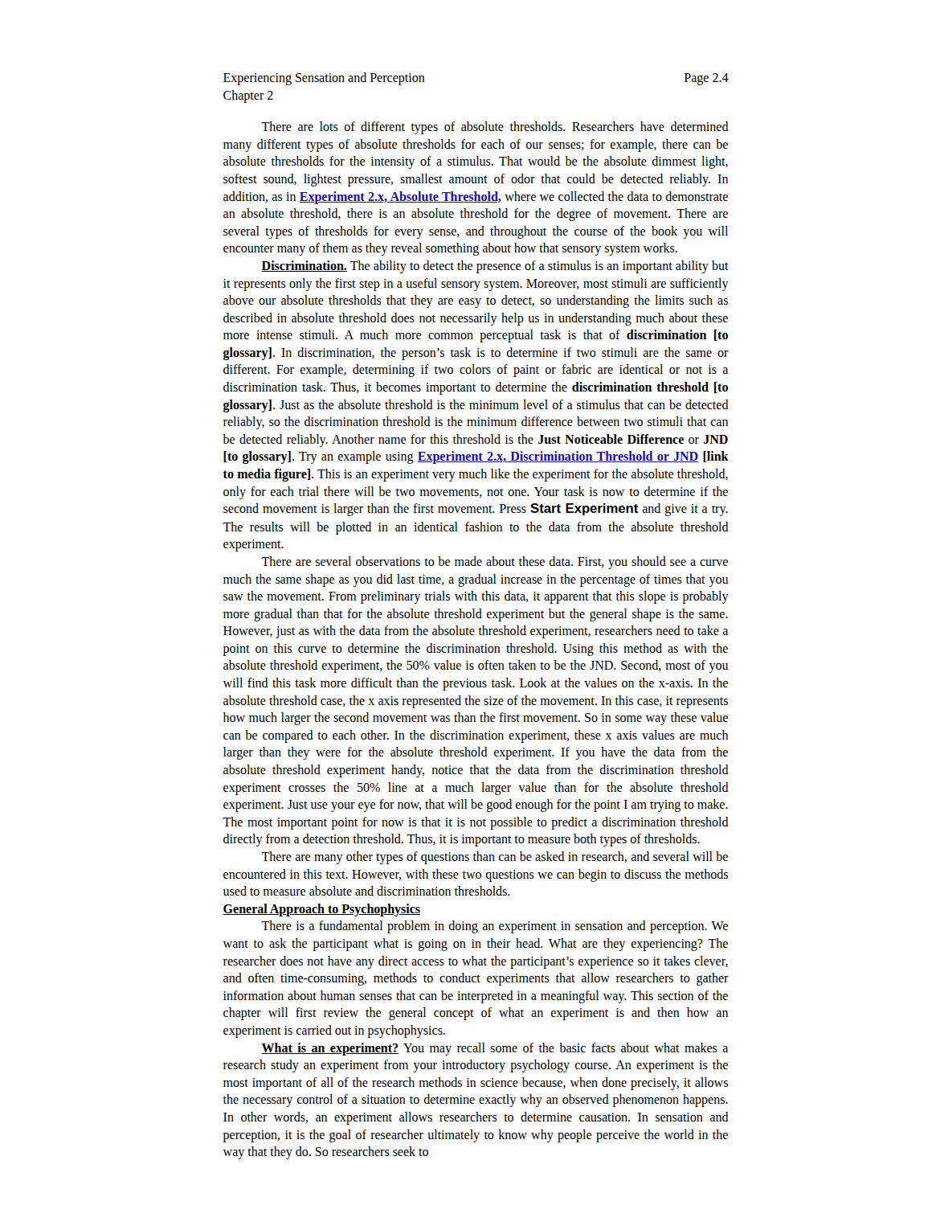Experiencing Sensation and Perception Page 2.4
Chapter 2
There are lots of different types of absolute thresholds. Researchers have determined many different types of absolute thresholds for each of our senses; for example, there can be absolute thresholds for the intensity of a stimulus. That would be the absolute dimmest light, softest sound, lightest pressure, smallest amount of odor that could be detected reliably. In addition, as in Experiment 2.x, Absolute Threshold, where we collected the data to demonstrate an absolute threshold, there is an absolute threshold for the degree of movement. There are several types of thresholds for every sense, and throughout the course of the book you will encounter many of them as they reveal something about how that sensory system works.
Discrimination. The ability to detect the presence of a stimulus is an important ability but it represents only the first step in a useful sensory system. Moreover, most stimuli are sufficiently above our absolute thresholds that they are easy to detect, so understanding the limits such as described in absolute threshold does not necessarily help us in understanding much about these more intense stimuli. A much more common perceptual task is that of discrimination [to glossary]. In discrimination, the person’s task is to determine if two stimuli are the same or different. For example, determining if two colors of paint or fabric are identical or not is a discrimination task. Thus, it becomes important to determine the discrimination threshold [to glossary]. Just as the absolute threshold is the minimum level of a stimulus that can be detected reliably, so the discrimination threshold is the minimum difference between two stimuli that can be detected reliably. Another name for this threshold is the Just Noticeable Difference or JND [to glossary]. Try an example using Experiment 2.x, Discrimination Threshold or JND [link to media figure]. This is an experiment very much like the experiment for the absolute threshold, only for each trial there will be two movements, not one. Your task is now to determine if the second movement is larger than the first movement. Press Start Experiment and give it a try. The results will be plotted in an identical fashion to the data from the absolute threshold experiment.
There are several observations to be made about these data. First, you should see a curve much the same shape as you did last time, a gradual increase in the percentage of times that you saw the movement. From preliminary trials with this data, it apparent that this slope is probably more gradual than that for the absolute threshold experiment but the general shape is the same. However, just as with the data from the absolute threshold experiment, researchers need to take a point on this curve to determine the discrimination threshold. Using this method as with the absolute threshold experiment, the 50% value is often taken to be the JND. Second, most of you will find this task more difficult than the previous task. Look at the values on the x-axis. In the absolute threshold case, the x axis represented the size of the movement. In this case, it represents how much larger the second movement was than the first movement. So in some way these value can be compared to each other. In the discrimination experiment, these x axis values are much larger than they were for the absolute threshold experiment. If you have the data from the absolute threshold experiment handy, notice that the data from the discrimination threshold experiment crosses the 50% line at a much larger value than for the absolute threshold experiment. Just use your eye for now, that will be good enough for the point I am trying to make. The most important point for now is that it is not possible to predict a discrimination threshold directly from a detection threshold. Thus, it is important to measure both types of thresholds.
There are many other types of questions than can be asked in research, and several will be encountered in this text. However, with these two questions we can begin to discuss the methods used to measure absolute and discrimination thresholds.
General Approach to Psychophysics
There is a fundamental problem in doing an experiment in sensation and perception. We want to ask the participant what is going on in their head. What are they experiencing? The researcher does not have any direct access to what the participant’s experience so it takes clever, and often time-consuming, methods to conduct experiments that allow researchers to gather information about human senses that can be interpreted in a meaningful way. This section of the chapter will first review the general concept of what an experiment is and then how an experiment is carried out in psychophysics.
What is an experiment? You may recall some of the basic facts about what makes a research study an experiment from your introductory psychology course. An experiment is the most important of all of the research methods in science because, when done precisely, it allows the necessary control of a situation to determine exactly why an observed phenomenon happens. In other words, an experiment allows researchers to determine causation. In sensation and perception, it is the goal of researcher ultimately to know why people perceive the world in the way that they do. So researchers seek to